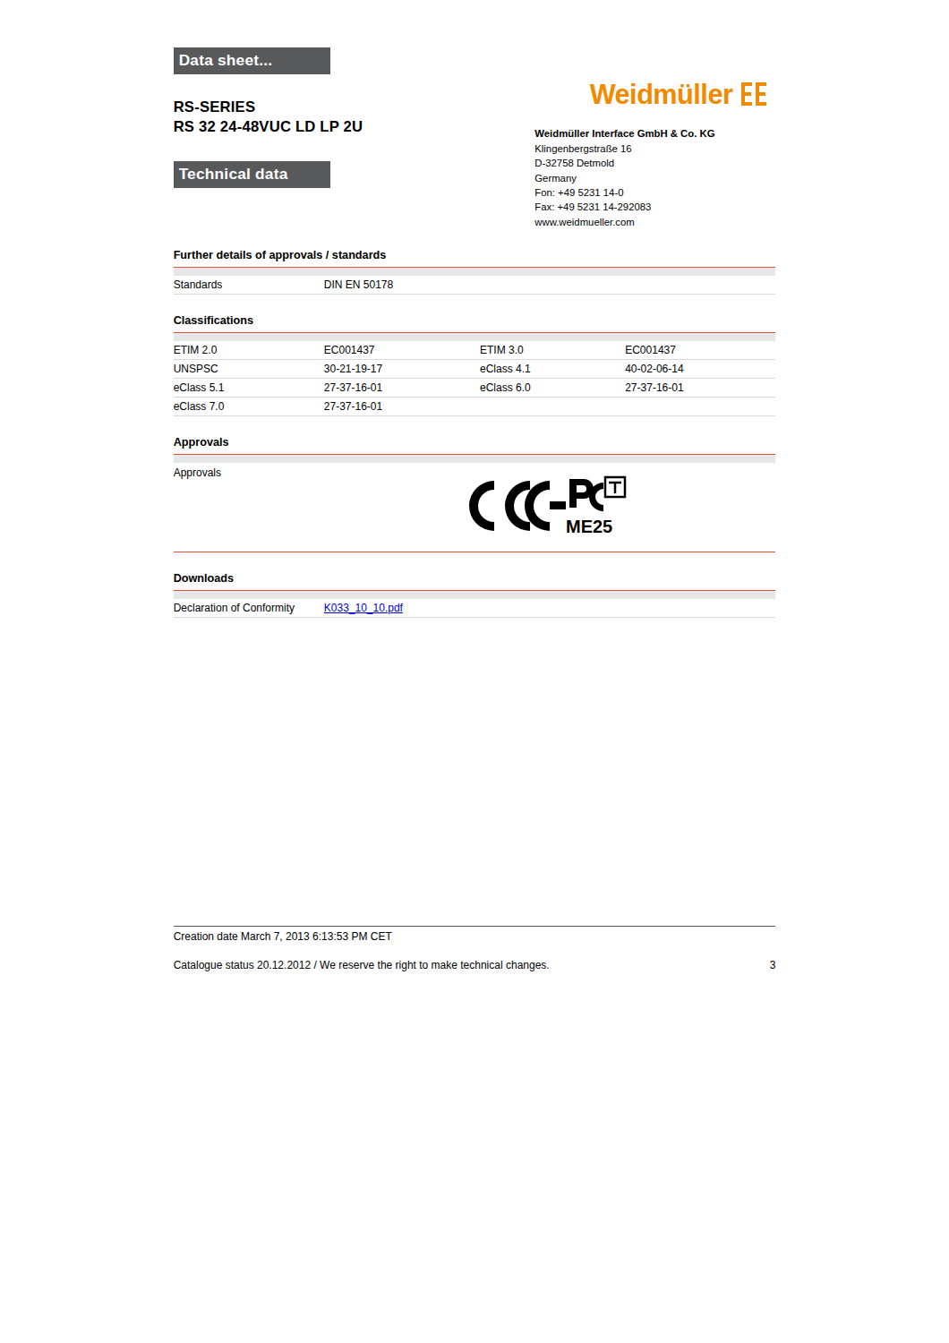Data sheet...
RS-SERIES
RS 32 24-48VUC LD LP 2U
Technical data
Weidmüller
Weidmüller Interface GmbH & Co. KG
Klingenbergstraße 16
D-32758 Detmold
Germany
Fon: +49 5231 14-0
Fax: +49 5231 14-292083
www.weidmueller.com
Further details of approvals / standards
| Standards | DIN EN 50178 |
Classifications
| ETIM 2.0 | EC001437 | ETIM 3.0 | EC001437 |
| UNSPSC | 30-21-19-17 | eClass 4.1 | 40-02-06-14 |
| eClass 5.1 | 27-37-16-01 | eClass 6.0 | 27-37-16-01 |
| eClass 7.0 | 27-37-16-01 | | |
Approvals
| Approvals | ME25 |
Downloads
| Declaration of Conformity | K033_10_10.pdf |
Creation date March 7, 2013 6:13:53 PM CET
Catalogue status 20.12.2012 / We reserve the right to make technical changes. 3